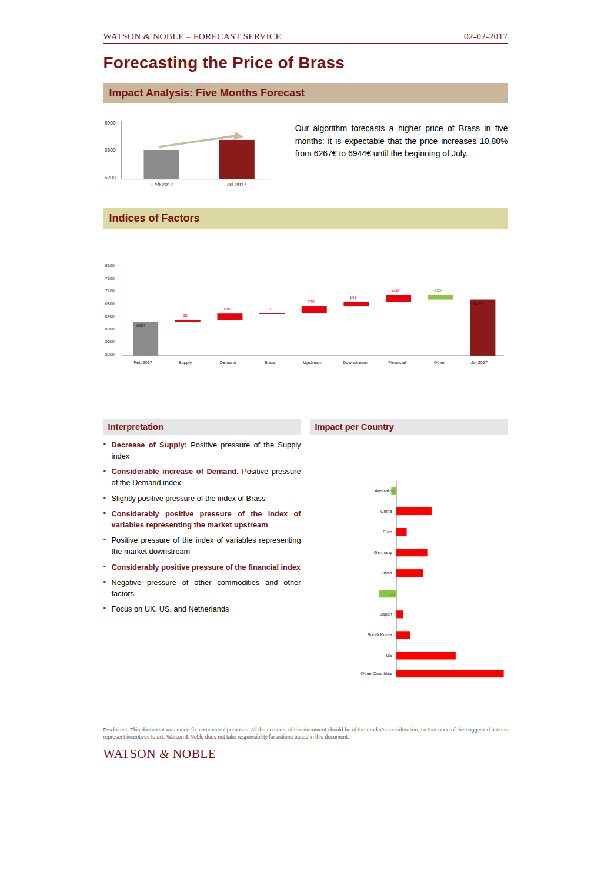WATSON & NOBLE – FORECAST SERVICE
02-02-2017
Forecasting the Price of Brass
Impact Analysis: Five Months Forecast
8000 6600 5200 Feb 2017 Jul 2017
Our algorithm forecasts a higher price of Brass in five months: it is expectable that the price increases 10,80% from 6267€ to 6944€ until the beginning of July.
Indices of Factors
8000 7600 7200 6800 6400 6000 5600 5200 6267 55 195 8 209 141 228 -159 6944 Feb 2017 Supply Demand Brass Upstream Downstream Financial Other Jul 2017
Interpretation
Decrease of Supply: Positive pressure of the Supply index
Considerable increase of Demand: Positive pressure of the Demand index
Slightly positive pressure of the index of Brass
Considerably positive pressure of the index of variables representing the market upstream
Positive pressure of the index of variables representing the market downstream
Considerably positive pressure of the financial index
Negative pressure of other commodities and other factors
Focus on UK, US, and Netherlands
Impact per Country
Australia -6 China 41 Euro 12 Germany 36 India 31 Italy -20 Japan 8 South Korea 16 US 69 Other Countries 188
Disclaimer: This document was made for commercial purposes. All the contents of this document should be of the reader’s consideration, so that none of the suggested actions represent incentives to act. Watson & Noble does not take responsibility for actions based in this document.
WATSON & NOBLE